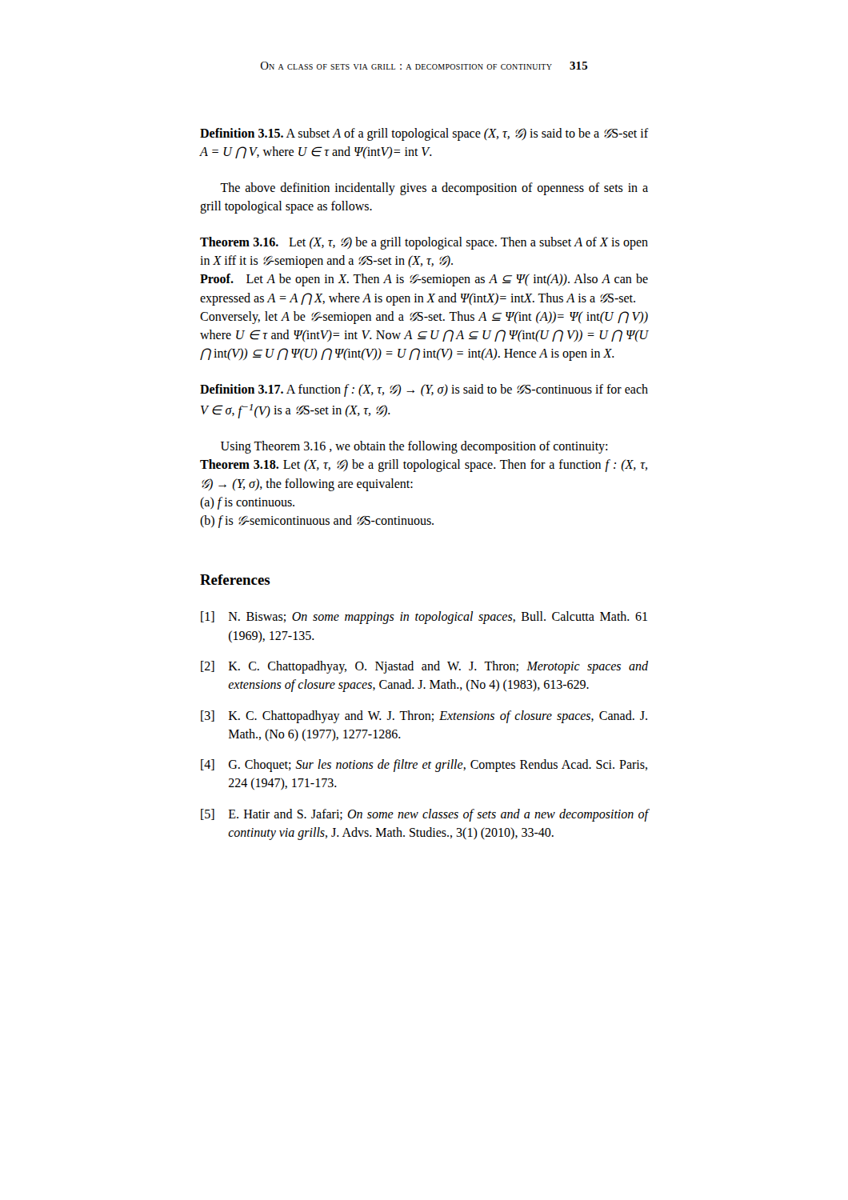On a class of sets via grill : a decomposition of continuity 315
Definition 3.15. A subset A of a grill topological space (X, τ, 𝒢) is said to be a 𝒢S-set if A = U ⋂ V, where U ∈ τ and Ψ(int V)= int V.
The above definition incidentally gives a decomposition of openness of sets in a grill topological space as follows.
Theorem 3.16. Let (X, τ, 𝒢) be a grill topological space. Then a subset A of X is open in X iff it is 𝒢-semiopen and a 𝒢S-set in (X, τ, 𝒢).
Proof. Let A be open in X. Then A is 𝒢-semiopen as A ⊆ Ψ( int(A)). Also A can be expressed as A = A ⋂ X, where A is open in X and Ψ(int X)= int X. Thus A is a 𝒢S-set.
Conversely, let A be 𝒢-semiopen and a 𝒢S-set. Thus A ⊆ Ψ(int (A))= Ψ( int(U ⋂ V)) where U ∈ τ and Ψ(int V)= int V. Now A ⊆ U ⋂ A ⊆ U ⋂ Ψ(int(U ⋂ V)) = U ⋂ Ψ(U ⋂ int(V)) ⊆ U ⋂ Ψ(U) ⋂ Ψ(int(V)) = U ⋂ int(V) = int(A). Hence A is open in X.
Definition 3.17. A function f : (X, τ, 𝒢) → (Y, σ) is said to be 𝒢S-continuous if for each V ∈ σ, f−1(V) is a 𝒢S-set in (X, τ, 𝒢).
Using Theorem 3.16 , we obtain the following decomposition of continuity:
Theorem 3.18. Let (X, τ, 𝒢) be a grill topological space. Then for a function f : (X, τ, 𝒢) → (Y, σ), the following are equivalent:
(a) f is continuous.
(b) f is 𝒢-semicontinuous and 𝒢S-continuous.
References
[1] N. Biswas; On some mappings in topological spaces, Bull. Calcutta Math. 61 (1969), 127-135.
[2] K. C. Chattopadhyay, O. Njastad and W. J. Thron; Merotopic spaces and extensions of closure spaces, Canad. J. Math., (No 4) (1983), 613-629.
[3] K. C. Chattopadhyay and W. J. Thron; Extensions of closure spaces, Canad. J. Math., (No 6) (1977), 1277-1286.
[4] G. Choquet; Sur les notions de filtre et grille, Comptes Rendus Acad. Sci. Paris, 224 (1947), 171-173.
[5] E. Hatir and S. Jafari; On some new classes of sets and a new decomposition of continuty via grills, J. Advs. Math. Studies., 3(1) (2010), 33-40.